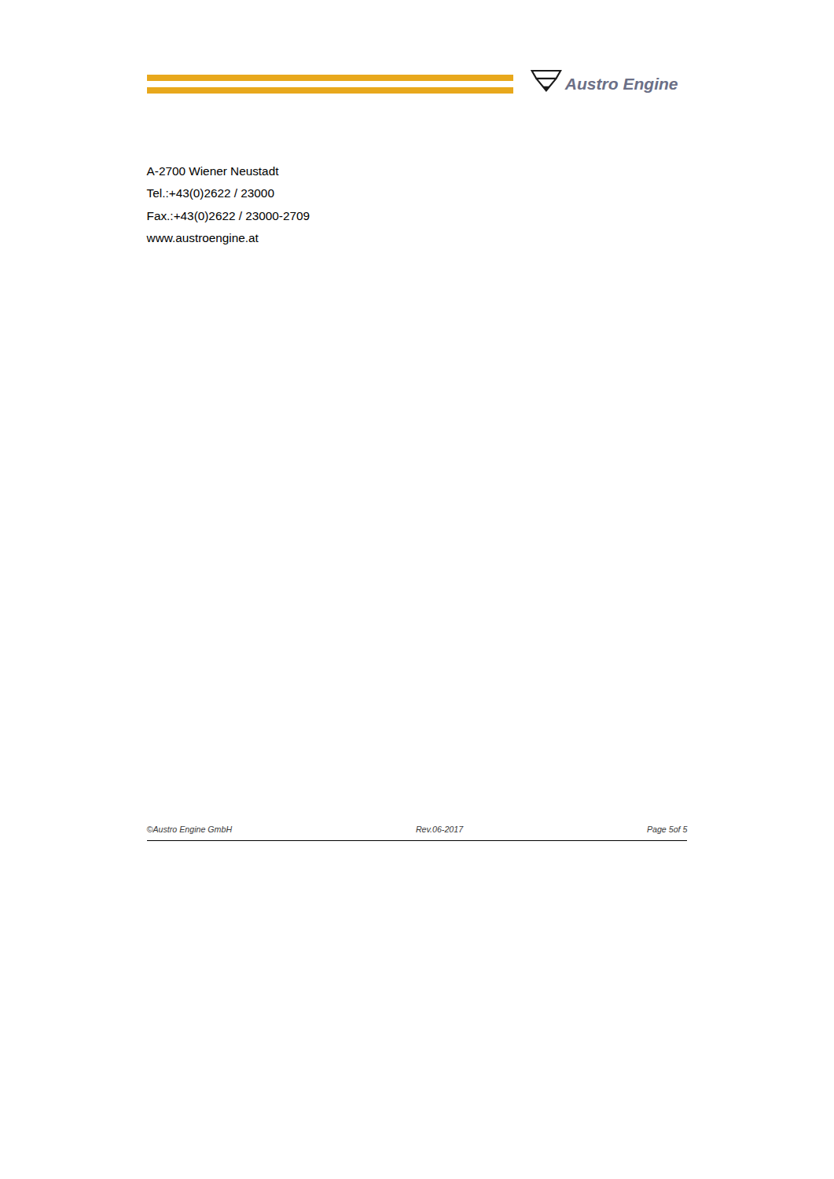Austro Engine
A-2700 Wiener Neustadt
Tel.:+43(0)2622 / 23000
Fax.:+43(0)2622 / 23000-2709
www.austroengine.at
©Austro Engine GmbH Rev.06-2017 Page 5of 5